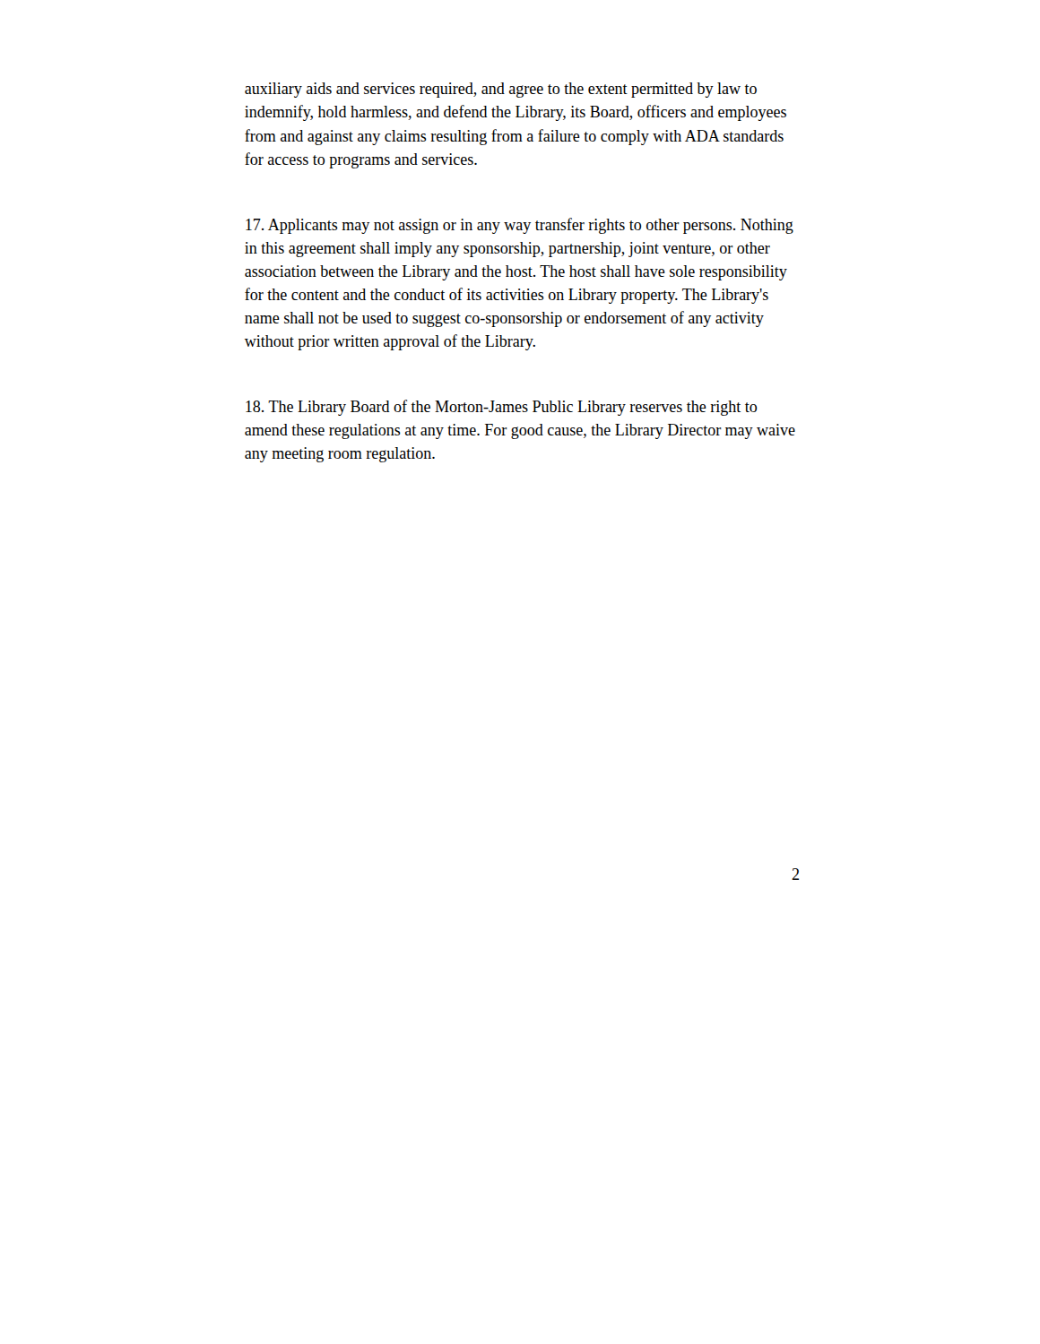auxiliary aids and services required, and agree to the extent permitted by law to indemnify, hold harmless, and defend the Library, its Board, officers and employees from and against any claims resulting from a failure to comply with ADA standards for access to programs and services.
17. Applicants may not assign or in any way transfer rights to other persons. Nothing in this agreement shall imply any sponsorship, partnership, joint venture, or other association between the Library and the host. The host shall have sole responsibility for the content and the conduct of its activities on Library property. The Library's name shall not be used to suggest co-sponsorship or endorsement of any activity without prior written approval of the Library.
18. The Library Board of the Morton-James Public Library reserves the right to amend these regulations at any time. For good cause, the Library Director may waive any meeting room regulation.
2